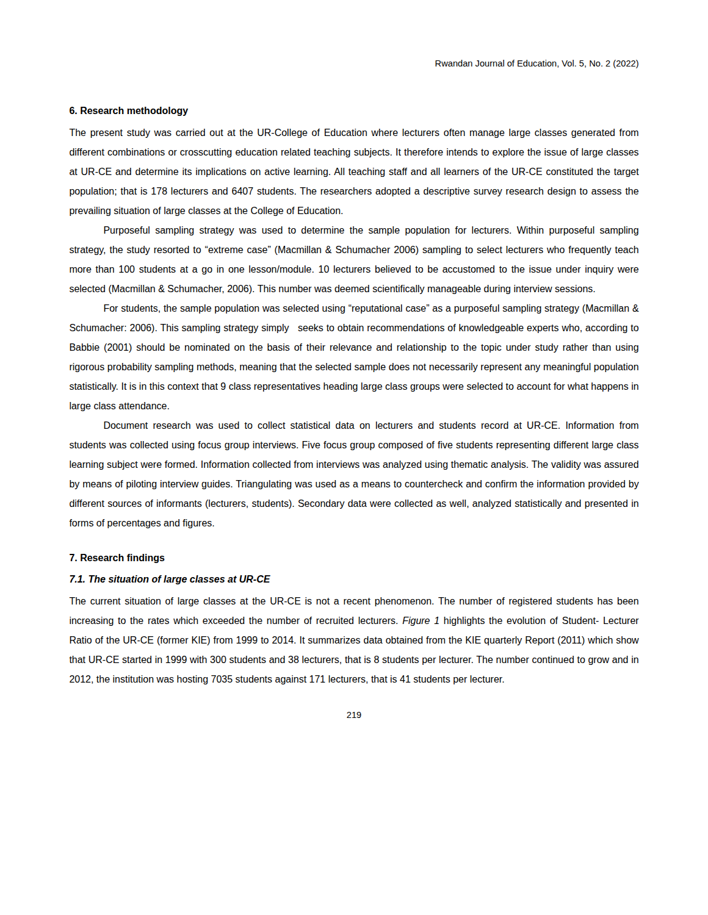Rwandan Journal of Education, Vol. 5, No. 2 (2022)
6. Research methodology
The present study was carried out at the UR-College of Education where lecturers often manage large classes generated from different combinations or crosscutting education related teaching subjects. It therefore intends to explore the issue of large classes at UR-CE and determine its implications on active learning. All teaching staff and all learners of the UR-CE constituted the target population; that is 178 lecturers and 6407 students. The researchers adopted a descriptive survey research design to assess the prevailing situation of large classes at the College of Education.
Purposeful sampling strategy was used to determine the sample population for lecturers. Within purposeful sampling strategy, the study resorted to “extreme case” (Macmillan & Schumacher 2006) sampling to select lecturers who frequently teach more than 100 students at a go in one lesson/module. 10 lecturers believed to be accustomed to the issue under inquiry were selected (Macmillan & Schumacher, 2006). This number was deemed scientifically manageable during interview sessions.
For students, the sample population was selected using “reputational case” as a purposeful sampling strategy (Macmillan & Schumacher: 2006). This sampling strategy simply seeks to obtain recommendations of knowledgeable experts who, according to Babbie (2001) should be nominated on the basis of their relevance and relationship to the topic under study rather than using rigorous probability sampling methods, meaning that the selected sample does not necessarily represent any meaningful population statistically. It is in this context that 9 class representatives heading large class groups were selected to account for what happens in large class attendance.
Document research was used to collect statistical data on lecturers and students record at UR-CE. Information from students was collected using focus group interviews. Five focus group composed of five students representing different large class learning subject were formed. Information collected from interviews was analyzed using thematic analysis. The validity was assured by means of piloting interview guides. Triangulating was used as a means to countercheck and confirm the information provided by different sources of informants (lecturers, students). Secondary data were collected as well, analyzed statistically and presented in forms of percentages and figures.
7. Research findings
7.1. The situation of large classes at UR-CE
The current situation of large classes at the UR-CE is not a recent phenomenon. The number of registered students has been increasing to the rates which exceeded the number of recruited lecturers. Figure 1 highlights the evolution of Student- Lecturer Ratio of the UR-CE (former KIE) from 1999 to 2014. It summarizes data obtained from the KIE quarterly Report (2011) which show that UR-CE started in 1999 with 300 students and 38 lecturers, that is 8 students per lecturer. The number continued to grow and in 2012, the institution was hosting 7035 students against 171 lecturers, that is 41 students per lecturer.
219